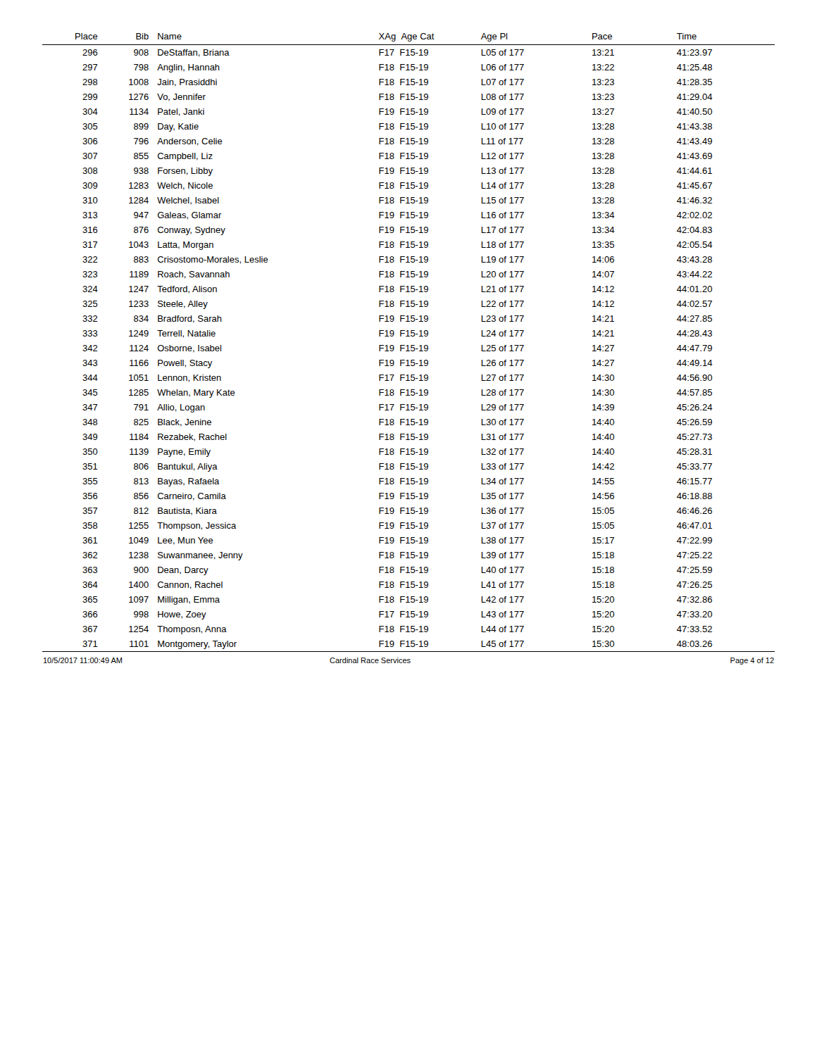| Place | Bib | Name | XAg Age Cat | Age Pl | Pace | Time |
| --- | --- | --- | --- | --- | --- | --- |
| 296 | 908 | DeStaffan, Briana | F17 F15-19 | L05 of 177 | 13:21 | 41:23.97 |
| 297 | 798 | Anglin, Hannah | F18 F15-19 | L06 of 177 | 13:22 | 41:25.48 |
| 298 | 1008 | Jain, Prasiddhi | F18 F15-19 | L07 of 177 | 13:23 | 41:28.35 |
| 299 | 1276 | Vo, Jennifer | F18 F15-19 | L08 of 177 | 13:23 | 41:29.04 |
| 304 | 1134 | Patel, Janki | F19 F15-19 | L09 of 177 | 13:27 | 41:40.50 |
| 305 | 899 | Day, Katie | F18 F15-19 | L10 of 177 | 13:28 | 41:43.38 |
| 306 | 796 | Anderson, Celie | F18 F15-19 | L11 of 177 | 13:28 | 41:43.49 |
| 307 | 855 | Campbell, Liz | F18 F15-19 | L12 of 177 | 13:28 | 41:43.69 |
| 308 | 938 | Forsen, Libby | F19 F15-19 | L13 of 177 | 13:28 | 41:44.61 |
| 309 | 1283 | Welch, Nicole | F18 F15-19 | L14 of 177 | 13:28 | 41:45.67 |
| 310 | 1284 | Welchel, Isabel | F18 F15-19 | L15 of 177 | 13:28 | 41:46.32 |
| 313 | 947 | Galeas, Glamar | F19 F15-19 | L16 of 177 | 13:34 | 42:02.02 |
| 316 | 876 | Conway, Sydney | F19 F15-19 | L17 of 177 | 13:34 | 42:04.83 |
| 317 | 1043 | Latta, Morgan | F18 F15-19 | L18 of 177 | 13:35 | 42:05.54 |
| 322 | 883 | Crisostomo-Morales, Leslie | F18 F15-19 | L19 of 177 | 14:06 | 43:43.28 |
| 323 | 1189 | Roach, Savannah | F18 F15-19 | L20 of 177 | 14:07 | 43:44.22 |
| 324 | 1247 | Tedford, Alison | F18 F15-19 | L21 of 177 | 14:12 | 44:01.20 |
| 325 | 1233 | Steele, Alley | F18 F15-19 | L22 of 177 | 14:12 | 44:02.57 |
| 332 | 834 | Bradford, Sarah | F19 F15-19 | L23 of 177 | 14:21 | 44:27.85 |
| 333 | 1249 | Terrell, Natalie | F19 F15-19 | L24 of 177 | 14:21 | 44:28.43 |
| 342 | 1124 | Osborne, Isabel | F19 F15-19 | L25 of 177 | 14:27 | 44:47.79 |
| 343 | 1166 | Powell, Stacy | F19 F15-19 | L26 of 177 | 14:27 | 44:49.14 |
| 344 | 1051 | Lennon, Kristen | F17 F15-19 | L27 of 177 | 14:30 | 44:56.90 |
| 345 | 1285 | Whelan, Mary Kate | F18 F15-19 | L28 of 177 | 14:30 | 44:57.85 |
| 347 | 791 | Allio, Logan | F17 F15-19 | L29 of 177 | 14:39 | 45:26.24 |
| 348 | 825 | Black, Jenine | F18 F15-19 | L30 of 177 | 14:40 | 45:26.59 |
| 349 | 1184 | Rezabek, Rachel | F18 F15-19 | L31 of 177 | 14:40 | 45:27.73 |
| 350 | 1139 | Payne, Emily | F18 F15-19 | L32 of 177 | 14:40 | 45:28.31 |
| 351 | 806 | Bantukul, Aliya | F18 F15-19 | L33 of 177 | 14:42 | 45:33.77 |
| 355 | 813 | Bayas, Rafaela | F18 F15-19 | L34 of 177 | 14:55 | 46:15.77 |
| 356 | 856 | Carneiro, Camila | F19 F15-19 | L35 of 177 | 14:56 | 46:18.88 |
| 357 | 812 | Bautista, Kiara | F19 F15-19 | L36 of 177 | 15:05 | 46:46.26 |
| 358 | 1255 | Thompson, Jessica | F19 F15-19 | L37 of 177 | 15:05 | 46:47.01 |
| 361 | 1049 | Lee, Mun Yee | F19 F15-19 | L38 of 177 | 15:17 | 47:22.99 |
| 362 | 1238 | Suwanmanee, Jenny | F18 F15-19 | L39 of 177 | 15:18 | 47:25.22 |
| 363 | 900 | Dean, Darcy | F18 F15-19 | L40 of 177 | 15:18 | 47:25.59 |
| 364 | 1400 | Cannon, Rachel | F18 F15-19 | L41 of 177 | 15:18 | 47:26.25 |
| 365 | 1097 | Milligan, Emma | F18 F15-19 | L42 of 177 | 15:20 | 47:32.86 |
| 366 | 998 | Howe, Zoey | F17 F15-19 | L43 of 177 | 15:20 | 47:33.20 |
| 367 | 1254 | Thomposn, Anna | F18 F15-19 | L44 of 177 | 15:20 | 47:33.52 |
| 371 | 1101 | Montgomery, Taylor | F19 F15-19 | L45 of 177 | 15:30 | 48:03.26 |
| 10/5/2017 11:00:49 AM | Cardinal Race Services | Page 4 of 12 |